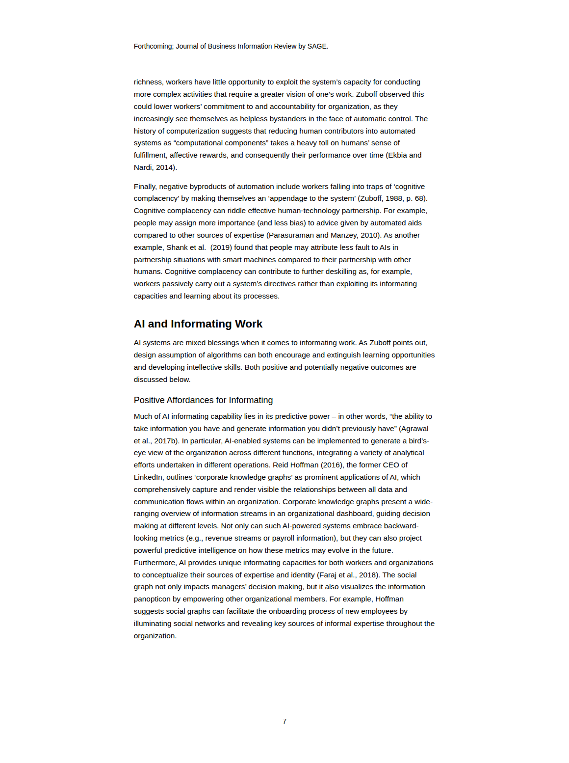Forthcoming; Journal of Business Information Review by SAGE.
richness, workers have little opportunity to exploit the system’s capacity for conducting more complex activities that require a greater vision of one’s work. Zuboff observed this could lower workers’ commitment to and accountability for organization, as they increasingly see themselves as helpless bystanders in the face of automatic control. The history of computerization suggests that reducing human contributors into automated systems as “computational components” takes a heavy toll on humans’ sense of fulfillment, affective rewards, and consequently their performance over time (Ekbia and Nardi, 2014).
Finally, negative byproducts of automation include workers falling into traps of ‘cognitive complacency’ by making themselves an ‘appendage to the system’ (Zuboff, 1988, p. 68). Cognitive complacency can riddle effective human-technology partnership. For example, people may assign more importance (and less bias) to advice given by automated aids compared to other sources of expertise (Parasuraman and Manzey, 2010). As another example, Shank et al. (2019) found that people may attribute less fault to AIs in partnership situations with smart machines compared to their partnership with other humans. Cognitive complacency can contribute to further deskilling as, for example, workers passively carry out a system’s directives rather than exploiting its informating capacities and learning about its processes.
AI and Informating Work
AI systems are mixed blessings when it comes to informating work. As Zuboff points out, design assumption of algorithms can both encourage and extinguish learning opportunities and developing intellective skills. Both positive and potentially negative outcomes are discussed below.
Positive Affordances for Informating
Much of AI informating capability lies in its predictive power – in other words, “the ability to take information you have and generate information you didn’t previously have” (Agrawal et al., 2017b). In particular, AI-enabled systems can be implemented to generate a bird’s-eye view of the organization across different functions, integrating a variety of analytical efforts undertaken in different operations. Reid Hoffman (2016), the former CEO of LinkedIn, outlines ‘corporate knowledge graphs’ as prominent applications of AI, which comprehensively capture and render visible the relationships between all data and communication flows within an organization. Corporate knowledge graphs present a wide-ranging overview of information streams in an organizational dashboard, guiding decision making at different levels. Not only can such AI-powered systems embrace backward-looking metrics (e.g., revenue streams or payroll information), but they can also project powerful predictive intelligence on how these metrics may evolve in the future. Furthermore, AI provides unique informating capacities for both workers and organizations to conceptualize their sources of expertise and identity (Faraj et al., 2018). The social graph not only impacts managers’ decision making, but it also visualizes the information panopticon by empowering other organizational members. For example, Hoffman suggests social graphs can facilitate the onboarding process of new employees by illuminating social networks and revealing key sources of informal expertise throughout the organization.
7